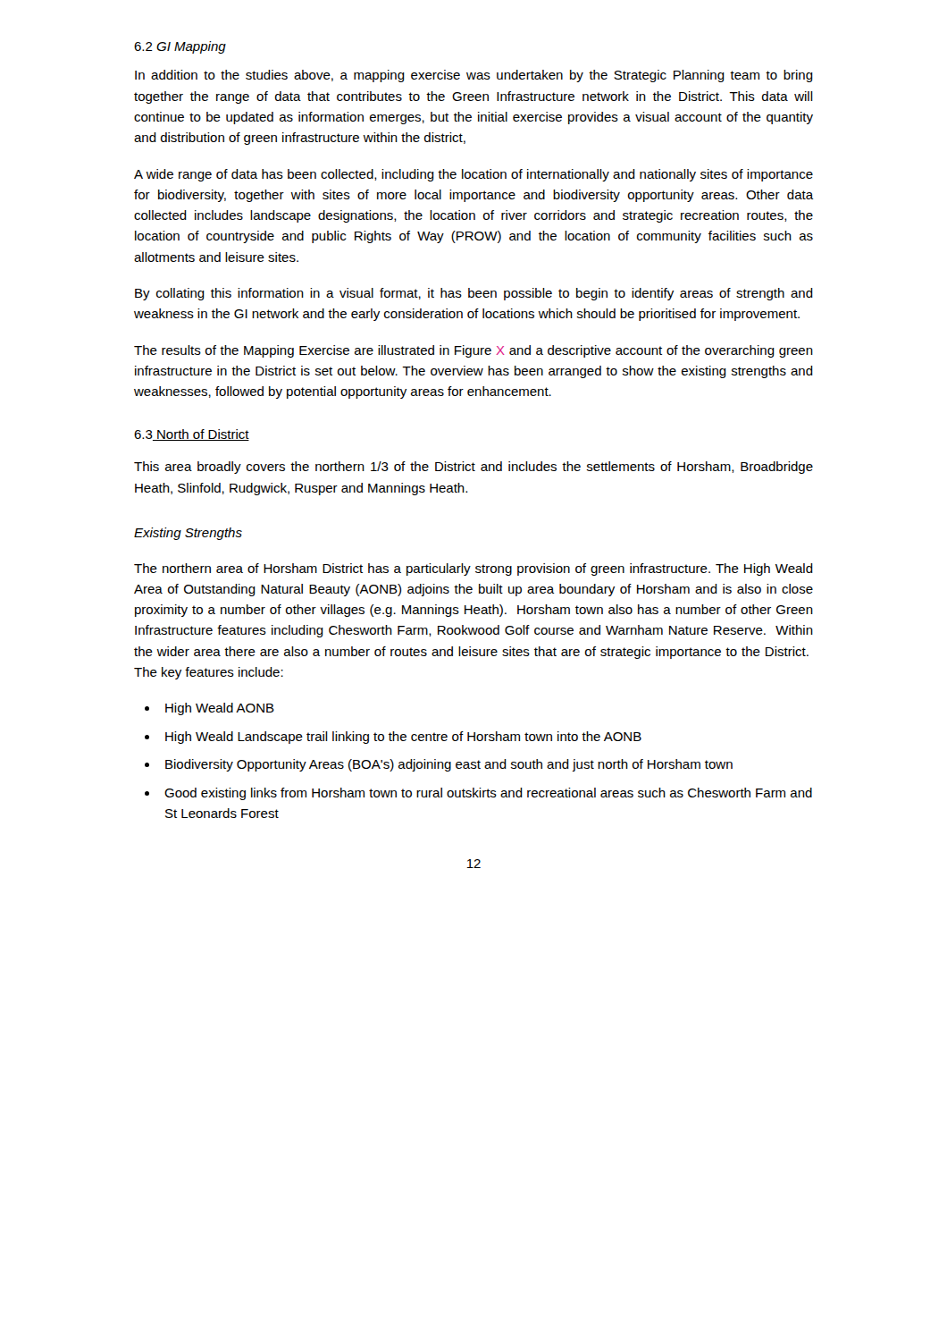6.2 GI Mapping
In addition to the studies above, a mapping exercise was undertaken by the Strategic Planning team to bring together the range of data that contributes to the Green Infrastructure network in the District. This data will continue to be updated as information emerges, but the initial exercise provides a visual account of the quantity and distribution of green infrastructure within the district,
A wide range of data has been collected, including the location of internationally and nationally sites of importance for biodiversity, together with sites of more local importance and biodiversity opportunity areas. Other data collected includes landscape designations, the location of river corridors and strategic recreation routes, the location of countryside and public Rights of Way (PROW) and the location of community facilities such as allotments and leisure sites.
By collating this information in a visual format, it has been possible to begin to identify areas of strength and weakness in the GI network and the early consideration of locations which should be prioritised for improvement.
The results of the Mapping Exercise are illustrated in Figure X and a descriptive account of the overarching green infrastructure in the District is set out below. The overview has been arranged to show the existing strengths and weaknesses, followed by potential opportunity areas for enhancement.
6.3 North of District
This area broadly covers the northern 1/3 of the District and includes the settlements of Horsham, Broadbridge Heath, Slinfold, Rudgwick, Rusper and Mannings Heath.
Existing Strengths
The northern area of Horsham District has a particularly strong provision of green infrastructure. The High Weald Area of Outstanding Natural Beauty (AONB) adjoins the built up area boundary of Horsham and is also in close proximity to a number of other villages (e.g. Mannings Heath). Horsham town also has a number of other Green Infrastructure features including Chesworth Farm, Rookwood Golf course and Warnham Nature Reserve. Within the wider area there are also a number of routes and leisure sites that are of strategic importance to the District. The key features include:
High Weald AONB
High Weald Landscape trail linking to the centre of Horsham town into the AONB
Biodiversity Opportunity Areas (BOA's) adjoining east and south and just north of Horsham town
Good existing links from Horsham town to rural outskirts and recreational areas such as Chesworth Farm and St Leonards Forest
12